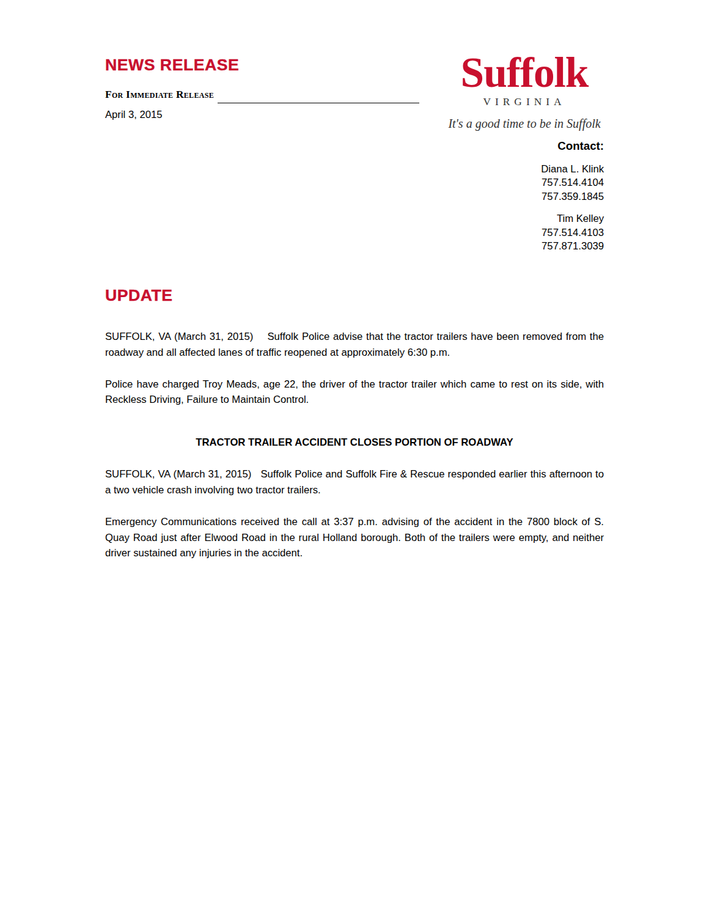Suffolk
VIRGINIA
It's a good time to be in Suffolk
NEWS RELEASE
For Immediate Release
April 3, 2015
Contact:
Diana L. Klink
757.514.4104
757.359.1845
Tim Kelley
757.514.4103
757.871.3039
UPDATE
SUFFOLK, VA (March 31, 2015) Suffolk Police advise that the tractor trailers have been removed from the roadway and all affected lanes of traffic reopened at approximately 6:30 p.m.
Police have charged Troy Meads, age 22, the driver of the tractor trailer which came to rest on its side, with Reckless Driving, Failure to Maintain Control.
TRACTOR TRAILER ACCIDENT CLOSES PORTION OF ROADWAY
SUFFOLK, VA (March 31, 2015) Suffolk Police and Suffolk Fire & Rescue responded earlier this afternoon to a two vehicle crash involving two tractor trailers.
Emergency Communications received the call at 3:37 p.m. advising of the accident in the 7800 block of S. Quay Road just after Elwood Road in the rural Holland borough. Both of the trailers were empty, and neither driver sustained any injuries in the accident.